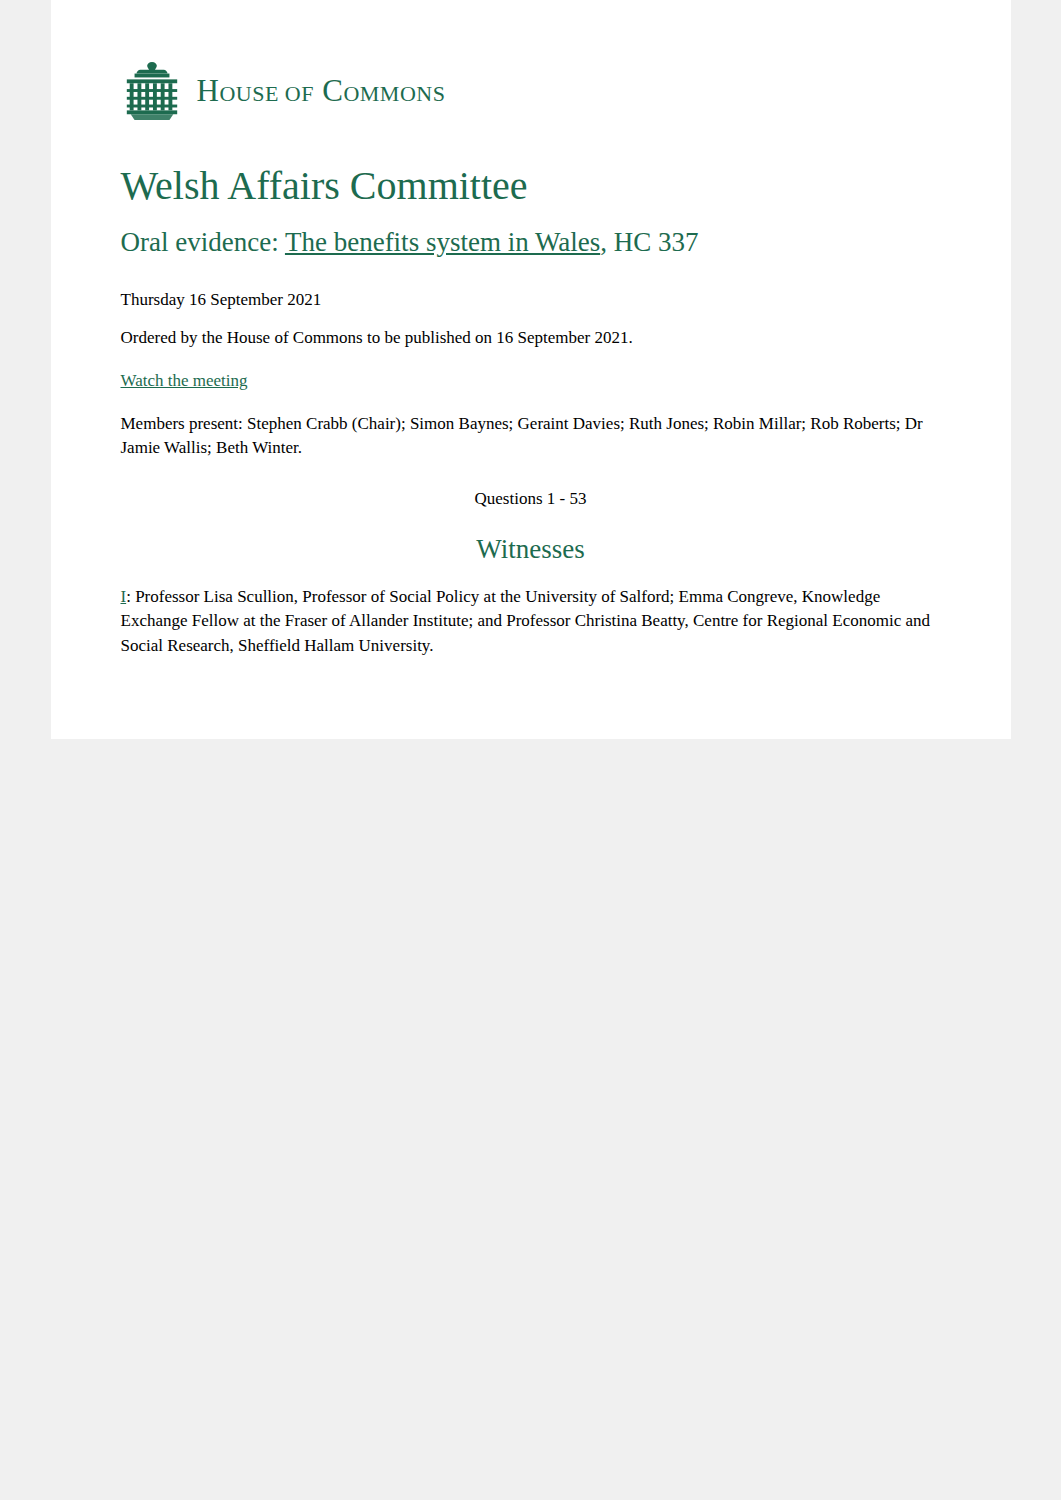HOUSE OF COMMONS
Welsh Affairs Committee
Oral evidence: The benefits system in Wales, HC 337
Thursday 16 September 2021
Ordered by the House of Commons to be published on 16 September 2021.
Watch the meeting
Members present: Stephen Crabb (Chair); Simon Baynes; Geraint Davies; Ruth Jones; Robin Millar; Rob Roberts; Dr Jamie Wallis; Beth Winter.
Questions 1 - 53
Witnesses
I: Professor Lisa Scullion, Professor of Social Policy at the University of Salford; Emma Congreve, Knowledge Exchange Fellow at the Fraser of Allander Institute; and Professor Christina Beatty, Centre for Regional Economic and Social Research, Sheffield Hallam University.